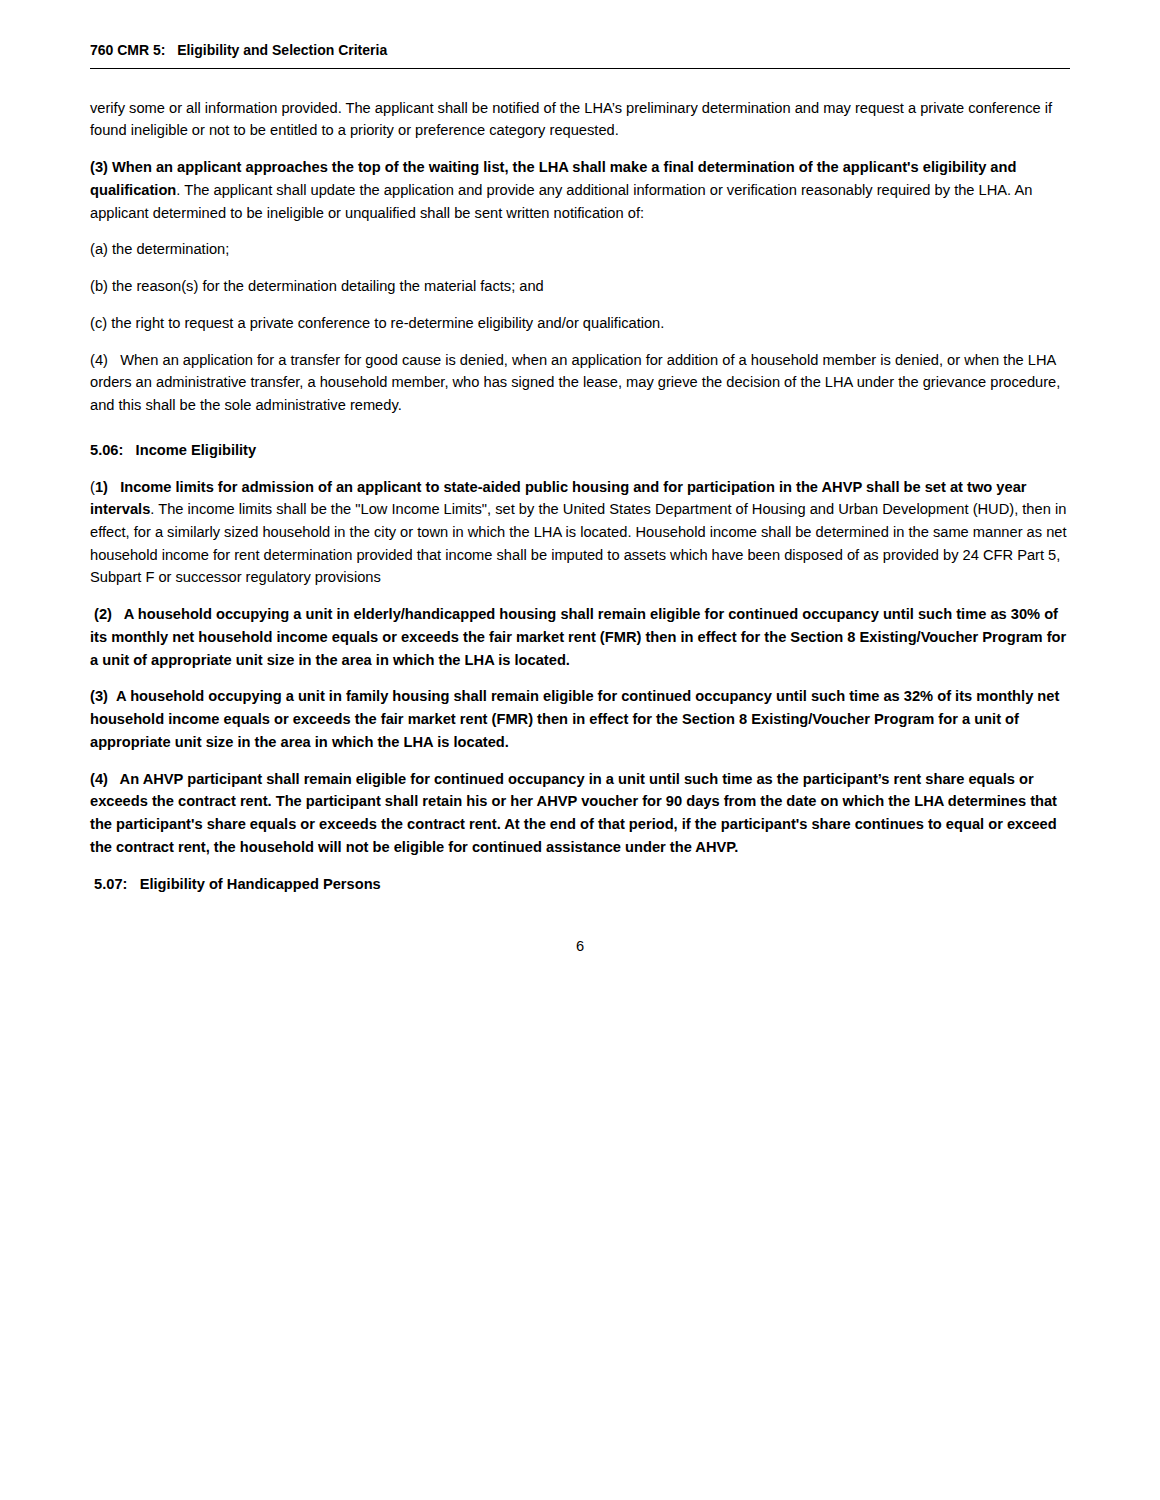760 CMR 5: Eligibility and Selection Criteria
verify some or all information provided. The applicant shall be notified of the LHA’s preliminary determination and may request a private conference if found ineligible or not to be entitled to a priority or preference category requested.
(3) When an applicant approaches the top of the waiting list, the LHA shall make a final determination of the applicant's eligibility and qualification. The applicant shall update the application and provide any additional information or verification reasonably required by the LHA. An applicant determined to be ineligible or unqualified shall be sent written notification of:
(a) the determination;
(b) the reason(s) for the determination detailing the material facts; and
(c) the right to request a private conference to re-determine eligibility and/or qualification.
(4) When an application for a transfer for good cause is denied, when an application for addition of a household member is denied, or when the LHA orders an administrative transfer, a household member, who has signed the lease, may grieve the decision of the LHA under the grievance procedure, and this shall be the sole administrative remedy.
5.06: Income Eligibility
(1) Income limits for admission of an applicant to state-aided public housing and for participation in the AHVP shall be set at two year intervals. The income limits shall be the "Low Income Limits", set by the United States Department of Housing and Urban Development (HUD), then in effect, for a similarly sized household in the city or town in which the LHA is located. Household income shall be determined in the same manner as net household income for rent determination provided that income shall be imputed to assets which have been disposed of as provided by 24 CFR Part 5, Subpart F or successor regulatory provisions
(2) A household occupying a unit in elderly/handicapped housing shall remain eligible for continued occupancy until such time as 30% of its monthly net household income equals or exceeds the fair market rent (FMR) then in effect for the Section 8 Existing/Voucher Program for a unit of appropriate unit size in the area in which the LHA is located.
(3) A household occupying a unit in family housing shall remain eligible for continued occupancy until such time as 32% of its monthly net household income equals or exceeds the fair market rent (FMR) then in effect for the Section 8 Existing/Voucher Program for a unit of appropriate unit size in the area in which the LHA is located.
(4) An AHVP participant shall remain eligible for continued occupancy in a unit until such time as the participant’s rent share equals or exceeds the contract rent. The participant shall retain his or her AHVP voucher for 90 days from the date on which the LHA determines that the participant's share equals or exceeds the contract rent. At the end of that period, if the participant's share continues to equal or exceed the contract rent, the household will not be eligible for continued assistance under the AHVP.
5.07: Eligibility of Handicapped Persons
6